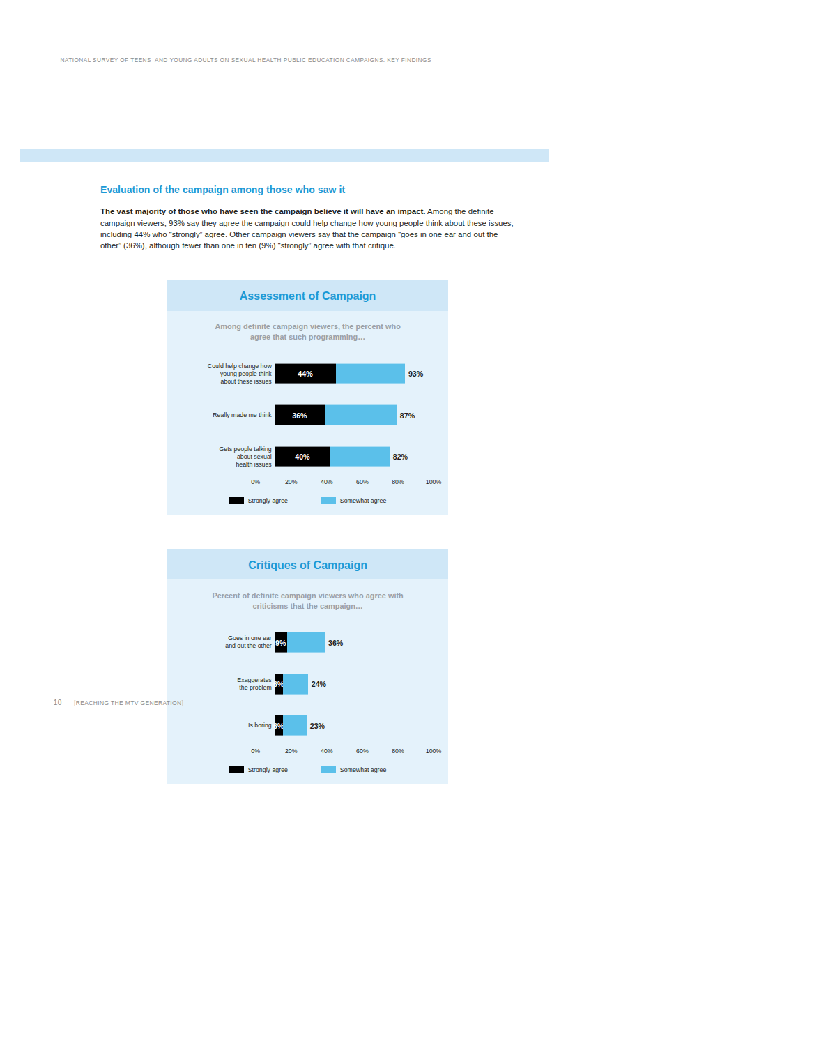NATIONAL SURVEY OF TEENS AND YOUNG ADULTS ON SEXUAL HEALTH PUBLIC EDUCATION CAMPAIGNS: KEY FINDINGS
Evaluation of the campaign among those who saw it
The vast majority of those who have seen the campaign believe it will have an impact. Among the definite campaign viewers, 93% say they agree the campaign could help change how young people think about these issues, including 44% who “strongly” agree. Other campaign viewers say that the campaign “goes in one ear and out the other” (36%), although fewer than one in ten (9%) “strongly” agree with that critique.
Assessment of Campaign
Among definite campaign viewers, the percent who
agree that such programming…
Could help change how
young people think
about these issues
44%
93%
Really made me think
36%
87%
Gets people talking
about sexual
health issues
40%
82%
0% 20% 40% 60% 80% 100%
Strongly agree Somewhat agree
Critiques of Campaign
Percent of definite campaign viewers who agree with
criticisms that the campaign…
Goes in one ear
and out the other
9%
36%
Exaggerates
the problem
6%
24%
Is boring
6%
23%
0% 20% 40% 60% 80% 100%
Strongly agree Somewhat agree
10[REACHING THE MTV GENERATION]